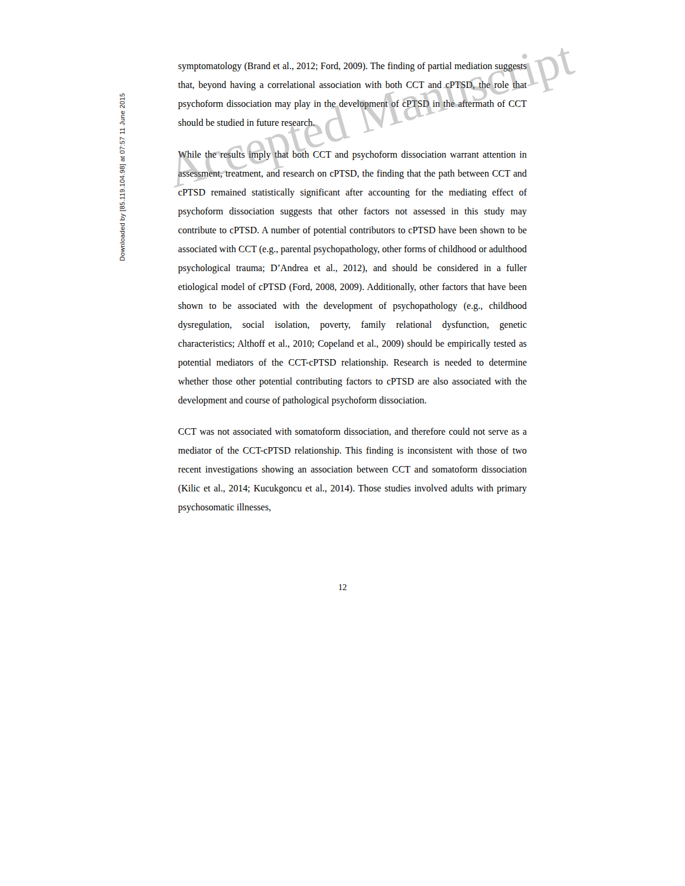Downloaded by [85.119.104.98] at 07:57 11 June 2015
Accepted Manuscript
symptomatology (Brand et al., 2012; Ford, 2009). The finding of partial mediation suggests that, beyond having a correlational association with both CCT and cPTSD, the role that psychoform dissociation may play in the development of cPTSD in the aftermath of CCT should be studied in future research.
While the results imply that both CCT and psychoform dissociation warrant attention in assessment, treatment, and research on cPTSD, the finding that the path between CCT and cPTSD remained statistically significant after accounting for the mediating effect of psychoform dissociation suggests that other factors not assessed in this study may contribute to cPTSD. A number of potential contributors to cPTSD have been shown to be associated with CCT (e.g., parental psychopathology, other forms of childhood or adulthood psychological trauma; D’Andrea et al., 2012), and should be considered in a fuller etiological model of cPTSD (Ford, 2008, 2009). Additionally, other factors that have been shown to be associated with the development of psychopathology (e.g., childhood dysregulation, social isolation, poverty, family relational dysfunction, genetic characteristics; Althoff et al., 2010; Copeland et al., 2009) should be empirically tested as potential mediators of the CCT-cPTSD relationship. Research is needed to determine whether those other potential contributing factors to cPTSD are also associated with the development and course of pathological psychoform dissociation.
CCT was not associated with somatoform dissociation, and therefore could not serve as a mediator of the CCT-cPTSD relationship. This finding is inconsistent with those of two recent investigations showing an association between CCT and somatoform dissociation (Kilic et al., 2014; Kucukgoncu et al., 2014). Those studies involved adults with primary psychosomatic illnesses,
12